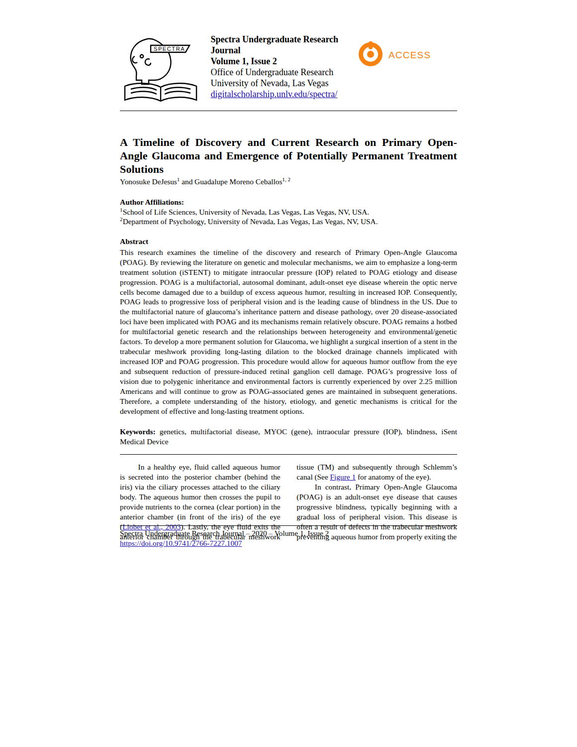SPECTRA
Spectra Undergraduate Research Journal
Volume 1, Issue 2
Office of Undergraduate Research
University of Nevada, Las Vegas
digitalscholarship.unlv.edu/spectra/
ACCESS
A Timeline of Discovery and Current Research on Primary Open-Angle Glaucoma and Emergence of Potentially Permanent Treatment Solutions
Yonosuke DeJesus1 and Guadalupe Moreno Ceballos1, 2
Author Affiliations:
1School of Life Sciences, University of Nevada, Las Vegas, Las Vegas, NV, USA.
2Department of Psychology, University of Nevada, Las Vegas, Las Vegas, NV, USA.
Abstract
This research examines the timeline of the discovery and research of Primary Open-Angle Glaucoma (POAG). By reviewing the literature on genetic and molecular mechanisms, we aim to emphasize a long-term treatment solution (iSTENT) to mitigate intraocular pressure (IOP) related to POAG etiology and disease progression. POAG is a multifactorial, autosomal dominant, adult-onset eye disease wherein the optic nerve cells become damaged due to a buildup of excess aqueous humor, resulting in increased IOP. Consequently, POAG leads to progressive loss of peripheral vision and is the leading cause of blindness in the US. Due to the multifactorial nature of glaucoma’s inheritance pattern and disease pathology, over 20 disease-associated loci have been implicated with POAG and its mechanisms remain relatively obscure. POAG remains a hotbed for multifactorial genetic research and the relationships between heterogeneity and environmental/genetic factors. To develop a more permanent solution for Glaucoma, we highlight a surgical insertion of a stent in the trabecular meshwork providing long-lasting dilation to the blocked drainage channels implicated with increased IOP and POAG progression. This procedure would allow for aqueous humor outflow from the eye and subsequent reduction of pressure-induced retinal ganglion cell damage. POAG’s progressive loss of vision due to polygenic inheritance and environmental factors is currently experienced by over 2.25 million Americans and will continue to grow as POAG-associated genes are maintained in subsequent generations. Therefore, a complete understanding of the history, etiology, and genetic mechanisms is critical for the development of effective and long-lasting treatment options.
Keywords: genetics, multifactorial disease, MYOC (gene), intraocular pressure (IOP), blindness, iSent Medical Device
In a healthy eye, fluid called aqueous humor is secreted into the posterior chamber (behind the iris) via the ciliary processes attached to the ciliary body. The aqueous humor then crosses the pupil to provide nutrients to the cornea (clear portion) in the anterior chamber (in front of the iris) of the eye (Llobet et al., 2003). Lastly, the eye fluid exits the anterior chamber through the trabecular meshwork tissue (TM) and subsequently through Schlemm’s canal (See Figure 1 for anatomy of the eye).
In contrast, Primary Open-Angle Glaucoma (POAG) is an adult-onset eye disease that causes progressive blindness, typically beginning with a gradual loss of peripheral vision. This disease is often a result of defects in the trabecular meshwork preventing aqueous humor from properly exiting the
Spectra Undergraduate Research Journal – 2020 – Volume 1, Issue 2
https://doi.org/10.9741/2766-7227.1007